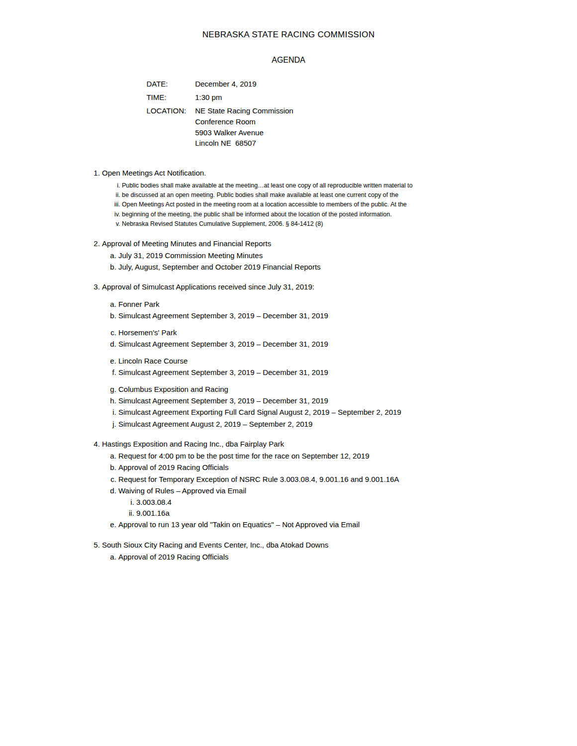NEBRASKA STATE RACING COMMISSION
AGENDA
| DATE: | December 4, 2019 |
| TIME: | 1:30 pm |
| LOCATION: | NE State Racing Commission Conference Room 5903 Walker Avenue Lincoln NE 68507 |
Open Meetings Act Notification.
Public bodies shall make available at the meeting…at least one copy of all reproducible written material to
be discussed at an open meeting. Public bodies shall make available at least one current copy of the
Open Meetings Act posted in the meeting room at a location accessible to members of the public. At the
beginning of the meeting, the public shall be informed about the location of the posted information.
Nebraska Revised Statutes Cumulative Supplement, 2006. § 84-1412 (8)
Approval of Meeting Minutes and Financial Reports
July 31, 2019 Commission Meeting Minutes
July, August, September and October 2019 Financial Reports
Approval of Simulcast Applications received since July 31, 2019:
Fonner Park
Simulcast Agreement September 3, 2019 – December 31, 2019
Horsemen's' Park
Simulcast Agreement September 3, 2019 – December 31, 2019
Lincoln Race Course
Simulcast Agreement September 3, 2019 – December 31, 2019
Columbus Exposition and Racing
Simulcast Agreement September 3, 2019 – December 31, 2019
Simulcast Agreement Exporting Full Card Signal August 2, 2019 – September 2, 2019
Simulcast Agreement August 2, 2019 – September 2, 2019
Hastings Exposition and Racing Inc., dba Fairplay Park
Request for 4:00 pm to be the post time for the race on September 12, 2019
Approval of 2019 Racing Officials
Request for Temporary Exception of NSRC Rule 3.003.08.4, 9.001.16 and 9.001.16A
Waiving of Rules – Approved via Email
3.003.08.4
9.001.16a
Approval to run 13 year old "Takin on Equatics" – Not Approved via Email
South Sioux City Racing and Events Center, Inc., dba Atokad Downs
Approval of 2019 Racing Officials